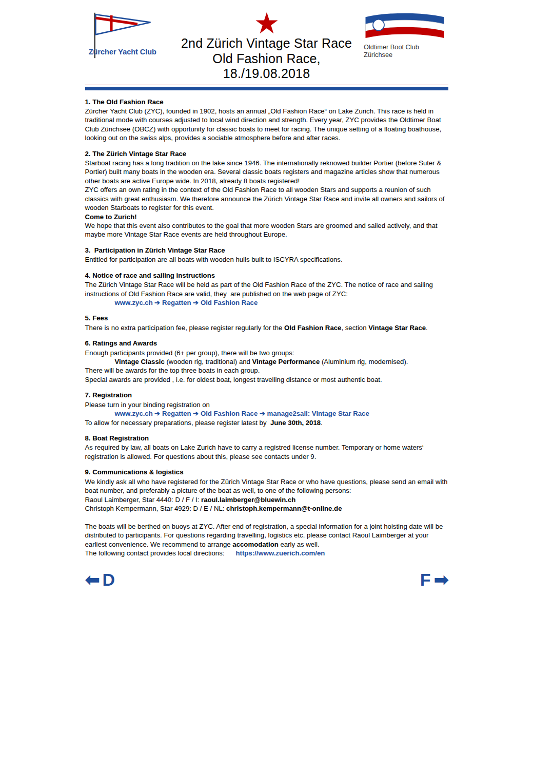2nd Zürich Vintage Star Race
Old Fashion Race, 18./19.08.2018
1. The Old Fashion Race
Zürcher Yacht Club (ZYC), founded in 1902, hosts an annual „Old Fashion Race“ on Lake Zurich. This race is held in traditional mode with courses adjusted to local wind direction and strength. Every year, ZYC provides the Oldtimer Boat Club Zürichsee (OBCZ) with opportunity for classic boats to meet for racing. The unique setting of a floating boathouse, looking out on the swiss alps, provides a sociable atmosphere before and after races.
2. The Zürich Vintage Star Race
Starboat racing has a long tradition on the lake since 1946. The internationally reknowed builder Portier (before Suter & Portier) built many boats in the wooden era. Several classic boats registers and magazine articles show that numerous other boats are active Europe wide. In 2018, already 8 boats registered!
ZYC offers an own rating in the context of the Old Fashion Race to all wooden Stars and supports a reunion of such classics with great enthusiasm. We therefore announce the Zürich Vintage Star Race and invite all owners and sailors of wooden Starboats to register for this event.
Come to Zurich!
We hope that this event also contributes to the goal that more wooden Stars are groomed and sailed actively, and that maybe more Vintage Star Race events are held throughout Europe.
3. Participation in Zürich Vintage Star Race
Entitled for participation are all boats with wooden hulls built to ISCYRA specifications.
4. Notice of race and sailing instructions
The Zürich Vintage Star Race will be held as part of the Old Fashion Race of the ZYC. The notice of race and sailing instructions of Old Fashion Race are valid, they are published on the web page of ZYC:
www.zyc.ch ➔ Regatten ➔ Old Fashion Race
5. Fees
There is no extra participation fee, please register regularly for the Old Fashion Race, section Vintage Star Race.
6. Ratings and Awards
Enough participants provided (6+ per group), there will be two groups:
Vintage Classic (wooden rig, traditional) and Vintage Performance (Aluminium rig, modernised).
There will be awards for the top three boats in each group.
Special awards are provided , i.e. for oldest boat, longest travelling distance or most authentic boat.
7. Registration
Please turn in your binding registration on
www.zyc.ch ➔ Regatten ➔ Old Fashion Race ➔ manage2sail: Vintage Star Race
To allow for necessary preparations, please register latest by June 30th, 2018.
8. Boat Registration
As required by law, all boats on Lake Zurich have to carry a registred license number. Temporary or home waters‘ registration is allowed. For questions about this, please see contacts under 9.
9. Communications & logistics
We kindly ask all who have registered for the Zürich Vintage Star Race or who have questions, please send an email with boat number, and preferably a picture of the boat as well, to one of the following persons:
Raoul Laimberger, Star 4440: D / F / I: raoul.laimberger@bluewin.ch
Christoph Kempermann, Star 4929: D / E / NL: christoph.kempermann@t-online.de
The boats will be berthed on buoys at ZYC. After end of registration, a special information for a joint hoisting date will be distributed to participants. For questions regarding travelling, logistics etc. please contact Raoul Laimberger at your earliest convenience. We recommend to arrange accomodation early as well.
The following contact provides local directions: https://www.zuerich.com/en
⬅D F➡